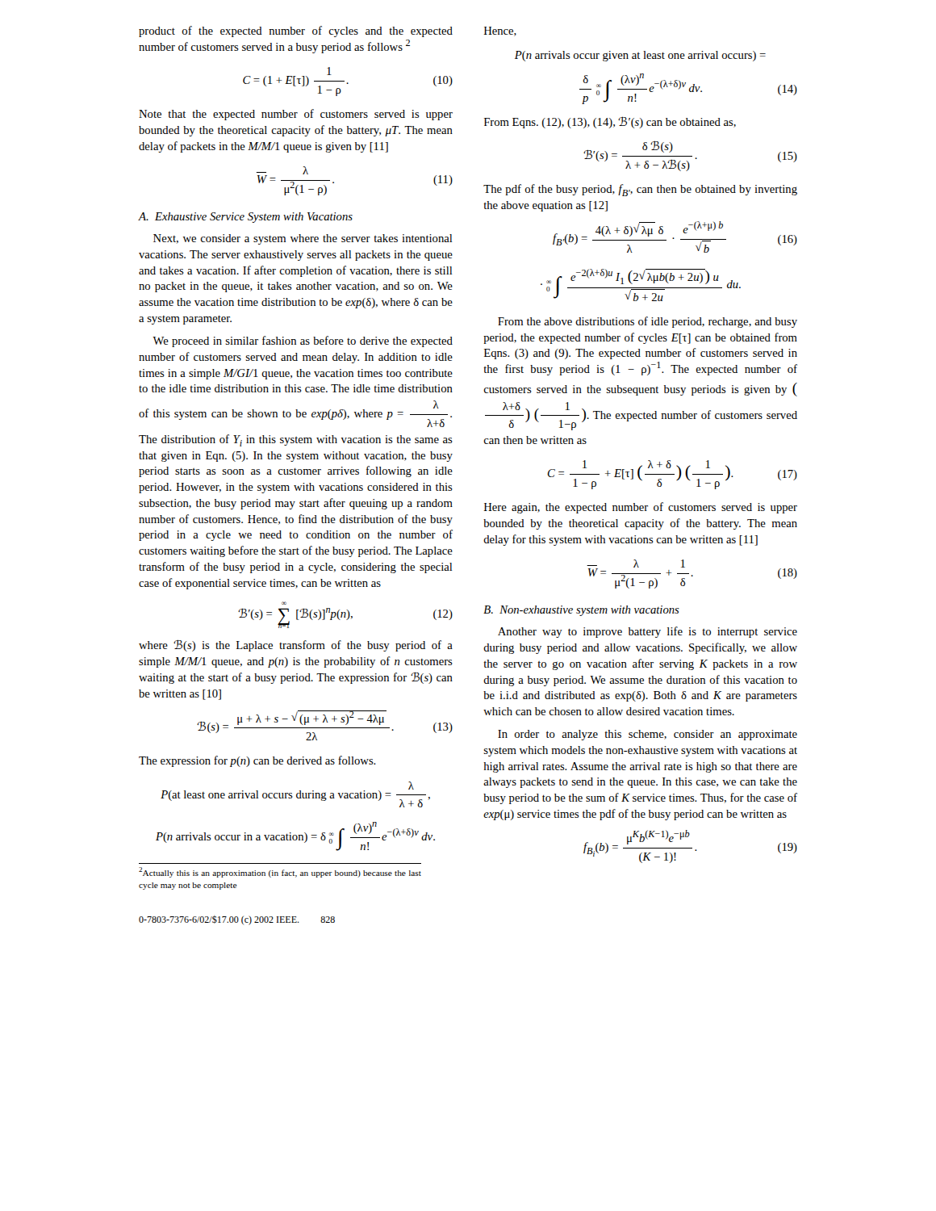product of the expected number of cycles and the expected number of customers served in a busy period as follows 2
C = (1 + E[τ]) 11 − ρ. (10)
Note that the expected number of customers served is upper bounded by the theoretical capacity of the battery, μT. The mean delay of packets in the M/M/1 queue is given by [11]
W = λμ2(1 − ρ). (11)
A. Exhaustive Service System with Vacations
Next, we consider a system where the server takes intentional vacations. The server exhaustively serves all packets in the queue and takes a vacation. If after completion of vacation, there is still no packet in the queue, it takes another vacation, and so on. We assume the vacation time distribution to be exp(δ), where δ can be a system parameter.
We proceed in similar fashion as before to derive the expected number of customers served and mean delay. In addition to idle times in a simple M/GI/1 queue, the vacation times too contribute to the idle time distribution in this case. The idle time distribution of this system can be shown to be exp(pδ), where p = λλ+δ. The distribution of Yi in this system with vacation is the same as that given in Eqn. (5). In the system without vacation, the busy period starts as soon as a customer arrives following an idle period. However, in the system with vacations considered in this subsection, the busy period may start after queuing up a random number of customers. Hence, to find the distribution of the busy period in a cycle we need to condition on the number of customers waiting before the start of the busy period. The Laplace transform of the busy period in a cycle, considering the special case of exponential service times, can be written as
ℬ′(s) = ∞∑n=1 [ℬ(s)]np(n), (12)
where ℬ(s) is the Laplace transform of the busy period of a simple M/M/1 queue, and p(n) is the probability of n customers waiting at the start of a busy period. The expression for ℬ(s) can be written as [10]
ℬ(s) = μ + λ + s − (μ + λ + s)2 − 4λμ 2λ. (13)
The expression for p(n) can be derived as follows.
P(at least one arrival occurs during a vacation) = λλ + δ,
P(n arrivals occur in a vacation) = δ ∞0∫ (λv)n n!e−(λ+δ)v dv.
2Actually this is an approximation (in fact, an upper bound) because the last cycle may not be complete
Hence,
P(n arrivals occur given at least one arrival occurs) =
δp ∞0∫ (λv)n n!e−(λ+δ)v dv. (14)
From Eqns. (12), (13), (14), ℬ′(s) can be obtained as,
ℬ′(s) = δ ℬ(s) λ + δ − λℬ(s). (15)
The pdf of the busy period, fB′, can then be obtained by inverting the above equation as [12]
fB′(b) = 4(λ + δ)λμ δ λ · e−(λ+μ) b b (16)
· ∞0∫ e−2(λ+δ)u I1 (2λμb(b + 2u)) u b + 2u du.
From the above distributions of idle period, recharge, and busy period, the expected number of cycles E[τ] can be obtained from Eqns. (3) and (9). The expected number of customers served in the first busy period is (1 − ρ)−1. The expected number of customers served in the subsequent busy periods is given by (λ+δ δ) (11−ρ). The expected number of customers served can then be written as
C = 11 − ρ + E[τ] (λ + δ δ) (11 − ρ). (17)
Here again, the expected number of customers served is upper bounded by the theoretical capacity of the battery. The mean delay for this system with vacations can be written as [11]
W = λμ2(1 − ρ) + 1 δ. (18)
B. Non-exhaustive system with vacations
Another way to improve battery life is to interrupt service during busy period and allow vacations. Specifically, we allow the server to go on vacation after serving K packets in a row during a busy period. We assume the duration of this vacation to be i.i.d and distributed as exp(δ). Both δ and K are parameters which can be chosen to allow desired vacation times.
In order to analyze this scheme, consider an approximate system which models the non-exhaustive system with vacations at high arrival rates. Assume the arrival rate is high so that there are always packets to send in the queue. In this case, we can take the busy period to be the sum of K service times. Thus, for the case of exp(μ) service times the pdf of the busy period can be written as
fBi(b) = μKb(K−1)e−μb(K − 1)!. (19)
0-7803-7376-6/02/$17.00 (c) 2002 IEEE. 828